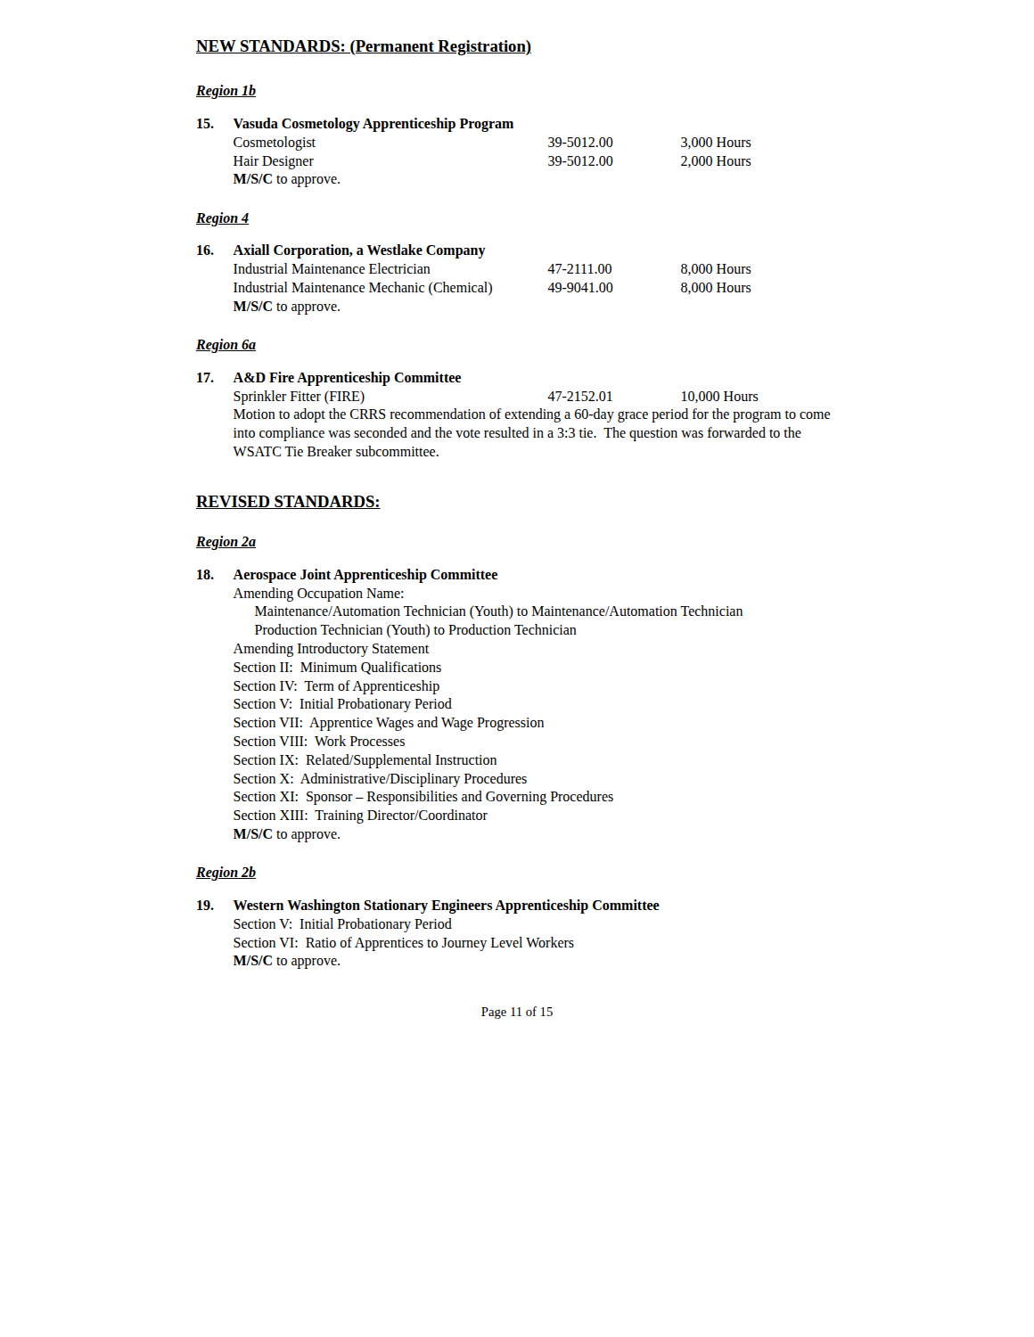NEW STANDARDS: (Permanent Registration)
Region 1b
15.
Vasuda Cosmetology Apprenticeship Program
| Cosmetologist | 39-5012.00 | 3,000 Hours |
| Hair Designer | 39-5012.00 | 2,000 Hours |
M/S/C to approve.
Region 4
16.
Axiall Corporation, a Westlake Company
| Industrial Maintenance Electrician | 47-2111.00 | 8,000 Hours |
| Industrial Maintenance Mechanic (Chemical) | 49-9041.00 | 8,000 Hours |
M/S/C to approve.
Region 6a
17.
A&D Fire Apprenticeship Committee
| Sprinkler Fitter (FIRE) | 47-2152.01 | 10,000 Hours |
Motion to adopt the CRRS recommendation of extending a 60-day grace period for the program to come into compliance was seconded and the vote resulted in a 3:3 tie. The question was forwarded to the WSATC Tie Breaker subcommittee.
REVISED STANDARDS:
Region 2a
18.
Aerospace Joint Apprenticeship Committee
Amending Occupation Name:
Maintenance/Automation Technician (Youth) to Maintenance/Automation Technician
Production Technician (Youth) to Production Technician
Amending Introductory Statement
Section II: Minimum Qualifications
Section IV: Term of Apprenticeship
Section V: Initial Probationary Period
Section VII: Apprentice Wages and Wage Progression
Section VIII: Work Processes
Section IX: Related/Supplemental Instruction
Section X: Administrative/Disciplinary Procedures
Section XI: Sponsor – Responsibilities and Governing Procedures
Section XIII: Training Director/Coordinator
M/S/C to approve.
Region 2b
19.
Western Washington Stationary Engineers Apprenticeship Committee
Section V: Initial Probationary Period
Section VI: Ratio of Apprentices to Journey Level Workers
M/S/C to approve.
Page 11 of 15